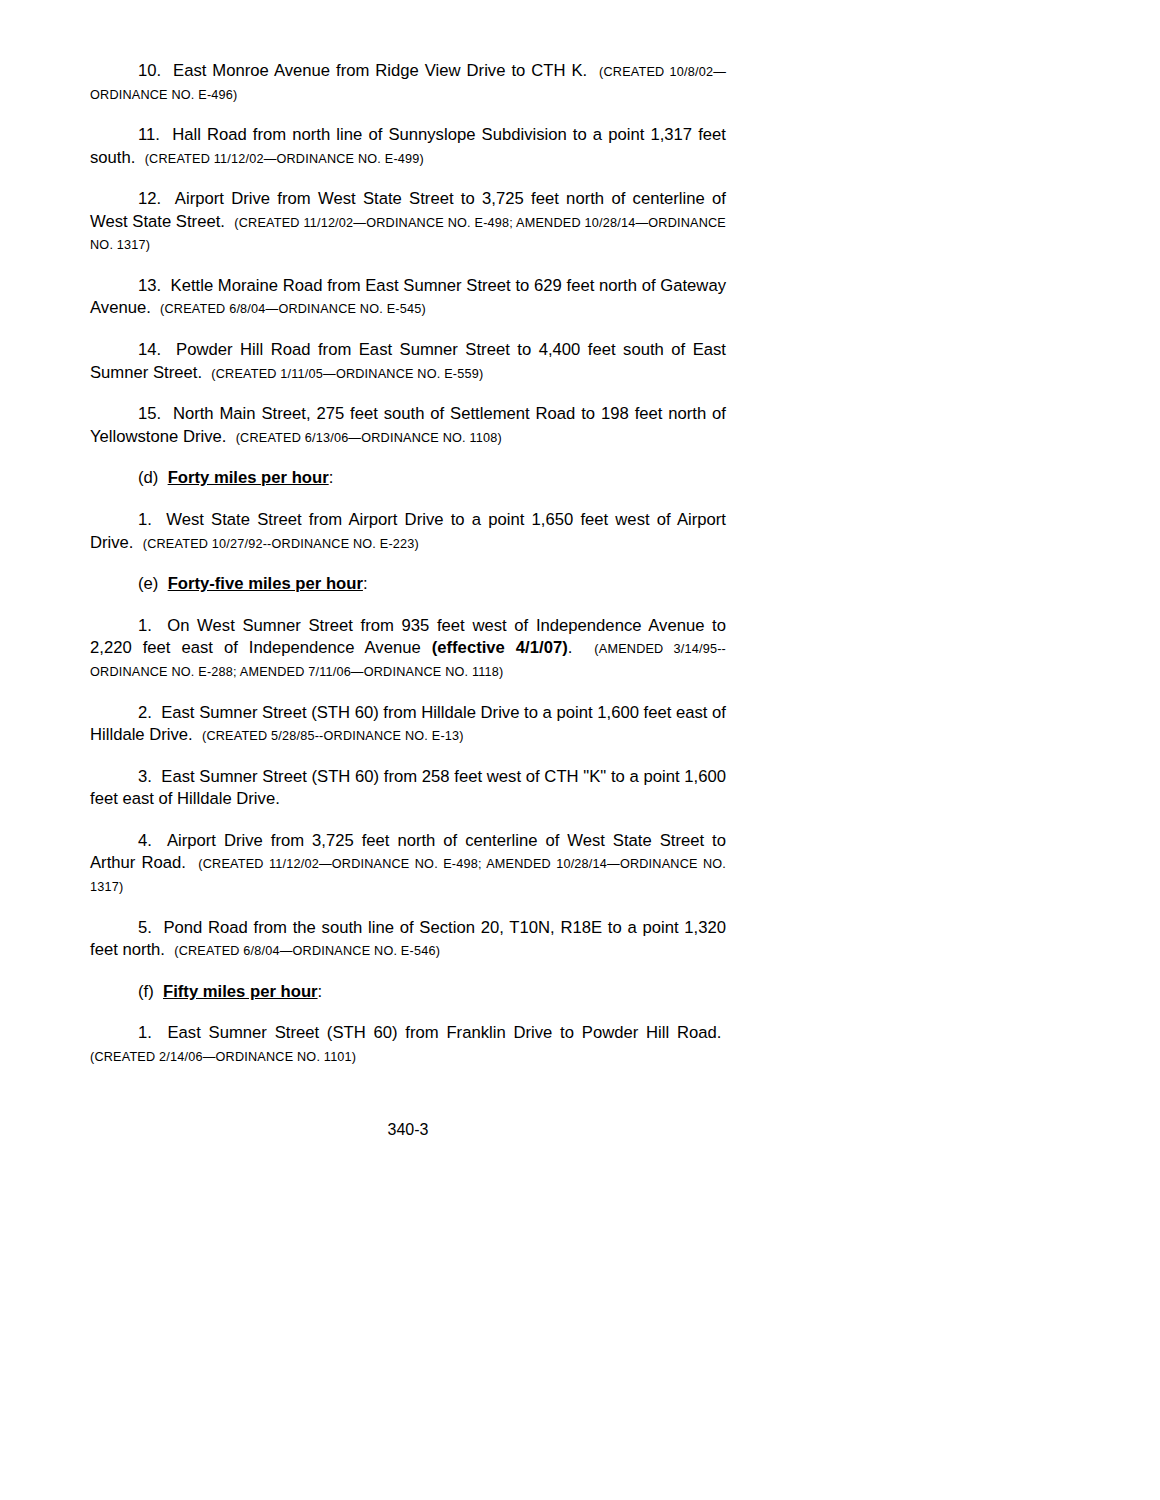10. East Monroe Avenue from Ridge View Drive to CTH K. (CREATED 10/8/02—ORDINANCE NO. E-496)
11. Hall Road from north line of Sunnyslope Subdivision to a point 1,317 feet south. (CREATED 11/12/02—ORDINANCE NO. E-499)
12. Airport Drive from West State Street to 3,725 feet north of centerline of West State Street. (CREATED 11/12/02—ORDINANCE NO. E-498; AMENDED 10/28/14—ORDINANCE NO. 1317)
13. Kettle Moraine Road from East Sumner Street to 629 feet north of Gateway Avenue. (CREATED 6/8/04—ORDINANCE NO. E-545)
14. Powder Hill Road from East Sumner Street to 4,400 feet south of East Sumner Street. (CREATED 1/11/05—ORDINANCE NO. E-559)
15. North Main Street, 275 feet south of Settlement Road to 198 feet north of Yellowstone Drive. (CREATED 6/13/06—ORDINANCE NO. 1108)
(d) Forty miles per hour:
1. West State Street from Airport Drive to a point 1,650 feet west of Airport Drive. (CREATED 10/27/92--ORDINANCE NO. E-223)
(e) Forty-five miles per hour:
1. On West Sumner Street from 935 feet west of Independence Avenue to 2,220 feet east of Independence Avenue (effective 4/1/07). (AMENDED 3/14/95--ORDINANCE NO. E-288; AMENDED 7/11/06—ORDINANCE NO. 1118)
2. East Sumner Street (STH 60) from Hilldale Drive to a point 1,600 feet east of Hilldale Drive. (CREATED 5/28/85--ORDINANCE NO. E-13)
3. East Sumner Street (STH 60) from 258 feet west of CTH "K" to a point 1,600 feet east of Hilldale Drive.
4. Airport Drive from 3,725 feet north of centerline of West State Street to Arthur Road. (CREATED 11/12/02—ORDINANCE NO. E-498; AMENDED 10/28/14—ORDINANCE NO. 1317)
5. Pond Road from the south line of Section 20, T10N, R18E to a point 1,320 feet north. (CREATED 6/8/04—ORDINANCE NO. E-546)
(f) Fifty miles per hour:
1. East Sumner Street (STH 60) from Franklin Drive to Powder Hill Road. (CREATED 2/14/06—ORDINANCE NO. 1101)
340-3